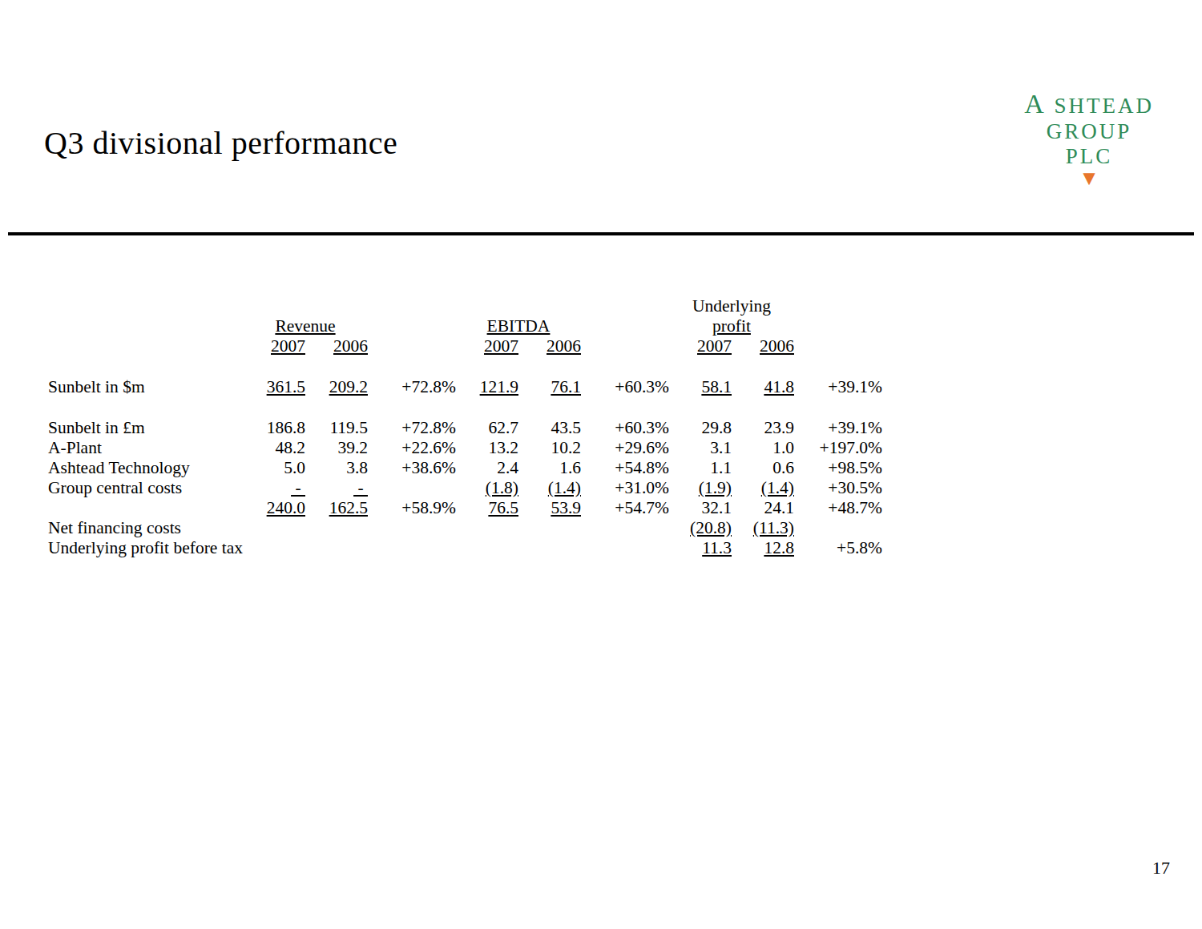Q3 divisional performance
A SHTEAD
GROUP
PLC
▼
| | | | | | | | Underlying | |
| | Revenue | | EBITDA | | profit | |
| | 2007 | 2006 | | 2007 | 2006 | | 2007 | 2006 | |
| Sunbelt in $m | 361.5 | 209.2 | +72.8% | 121.9 | 76.1 | +60.3% | 58.1 | 41.8 | +39.1% |
| Sunbelt in £m | 186.8 | 119.5 | +72.8% | 62.7 | 43.5 | +60.3% | 29.8 | 23.9 | +39.1% |
| A-Plant | 48.2 | 39.2 | +22.6% | 13.2 | 10.2 | +29.6% | 3.1 | 1.0 | +197.0% |
| Ashtead Technology | 5.0 | 3.8 | +38.6% | 2.4 | 1.6 | +54.8% | 1.1 | 0.6 | +98.5% |
| Group central costs | - | - | | (1.8) | (1.4) | +31.0% | (1.9) | (1.4) | +30.5% |
| | 240.0 | 162.5 | +58.9% | 76.5 | 53.9 | +54.7% | 32.1 | 24.1 | +48.7% |
| Net financing costs | | | | | | | (20.8) | (11.3) | |
| Underlying profit before tax | | | | | | | 11.3 | 12.8 | +5.8% |
17